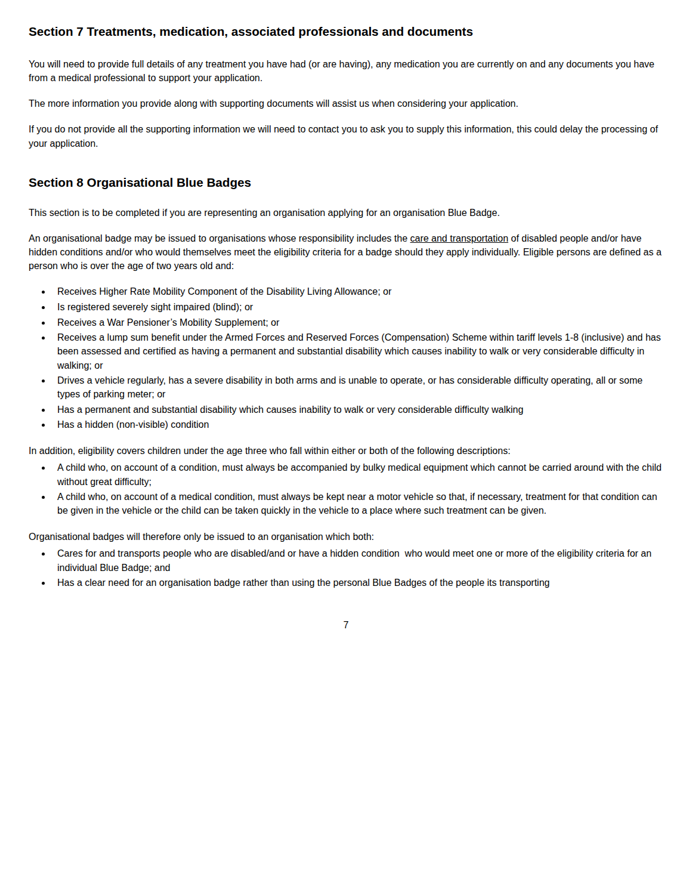Section 7 Treatments, medication, associated professionals and documents
You will need to provide full details of any treatment you have had (or are having), any medication you are currently on and any documents you have from a medical professional to support your application.
The more information you provide along with supporting documents will assist us when considering your application.
If you do not provide all the supporting information we will need to contact you to ask you to supply this information, this could delay the processing of your application.
Section 8 Organisational Blue Badges
This section is to be completed if you are representing an organisation applying for an organisation Blue Badge.
An organisational badge may be issued to organisations whose responsibility includes the care and transportation of disabled people and/or have hidden conditions and/or who would themselves meet the eligibility criteria for a badge should they apply individually. Eligible persons are defined as a person who is over the age of two years old and:
Receives Higher Rate Mobility Component of the Disability Living Allowance; or
Is registered severely sight impaired (blind); or
Receives a War Pensioner’s Mobility Supplement; or
Receives a lump sum benefit under the Armed Forces and Reserved Forces (Compensation) Scheme within tariff levels 1-8 (inclusive) and has been assessed and certified as having a permanent and substantial disability which causes inability to walk or very considerable difficulty in walking; or
Drives a vehicle regularly, has a severe disability in both arms and is unable to operate, or has considerable difficulty operating, all or some types of parking meter; or
Has a permanent and substantial disability which causes inability to walk or very considerable difficulty walking
Has a hidden (non-visible) condition
In addition, eligibility covers children under the age three who fall within either or both of the following descriptions:
A child who, on account of a condition, must always be accompanied by bulky medical equipment which cannot be carried around with the child without great difficulty;
A child who, on account of a medical condition, must always be kept near a motor vehicle so that, if necessary, treatment for that condition can be given in the vehicle or the child can be taken quickly in the vehicle to a place where such treatment can be given.
Organisational badges will therefore only be issued to an organisation which both:
Cares for and transports people who are disabled/and or have a hidden condition who would meet one or more of the eligibility criteria for an individual Blue Badge; and
Has a clear need for an organisation badge rather than using the personal Blue Badges of the people its transporting
7